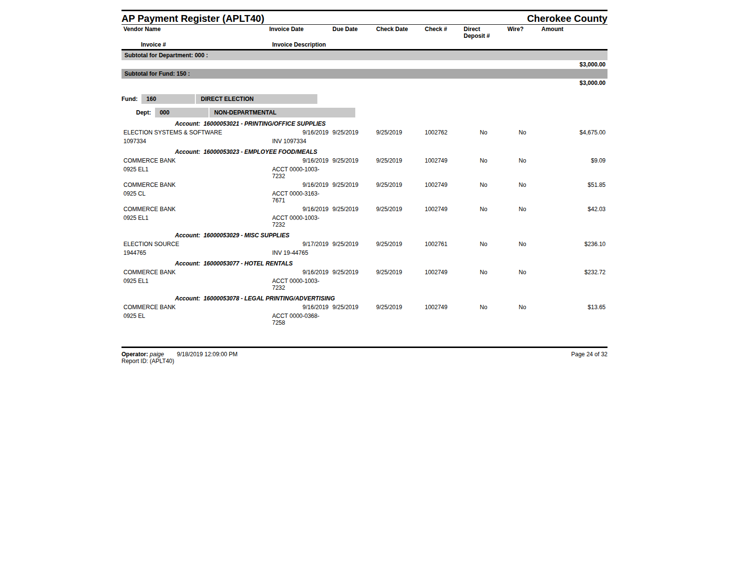AP Payment Register (APLT40)
Cherokee County
| Vendor Name | Invoice Date | Due Date | Check Date | Check # | Direct Deposit # | Wire? | Amount |
| --- | --- | --- | --- | --- | --- | --- | --- |
| Invoice # | Invoice Description | | | | | | |
Subtotal for Department: 000 :
$3,000.00
Subtotal for Fund: 150 :
$3,000.00
Fund: 160 DIRECT ELECTION
Dept: 000 NON-DEPARTMENTAL
Account: 16000053021 - PRINTING/OFFICE SUPPLIES
| ELECTION SYSTEMS & SOFTWARE | 9/16/2019 | 9/25/2019 | 9/25/2019 | 1002762 | No | No | $4,675.00 |
| 1097334 | INV 1097334 | | | | | | |
Account: 16000053023 - EMPLOYEE FOOD/MEALS
| COMMERCE BANK | 9/16/2019 | 9/25/2019 | 9/25/2019 | 1002749 | No | No | $9.09 |
| 0925 EL1 | ACCT 0000-1003-7232 | | | | | | |
| COMMERCE BANK | 9/16/2019 | 9/25/2019 | 9/25/2019 | 1002749 | No | No | $51.85 |
| 0925 CL | ACCT 0000-3163-7671 | | | | | | |
| COMMERCE BANK | 9/16/2019 | 9/25/2019 | 9/25/2019 | 1002749 | No | No | $42.03 |
| 0925 EL1 | ACCT 0000-1003-7232 | | | | | | |
Account: 16000053029 - MISC SUPPLIES
| ELECTION SOURCE | 9/17/2019 | 9/25/2019 | 9/25/2019 | 1002761 | No | No | $236.10 |
| 1944765 | INV 19-44765 | | | | | | |
Account: 16000053077 - HOTEL RENTALS
| COMMERCE BANK | 9/16/2019 | 9/25/2019 | 9/25/2019 | 1002749 | No | No | $232.72 |
| 0925 EL1 | ACCT 0000-1003-7232 | | | | | | |
Account: 16000053078 - LEGAL PRINTING/ADVERTISING
| COMMERCE BANK | 9/16/2019 | 9/25/2019 | 9/25/2019 | 1002749 | No | No | $13.65 |
| 0925 EL | ACCT 0000-0368-7258 | | | | | | |
Operator: paige 9/18/2019 12:09:00 PM
Report ID: (APLT40)
Page 24 of 32